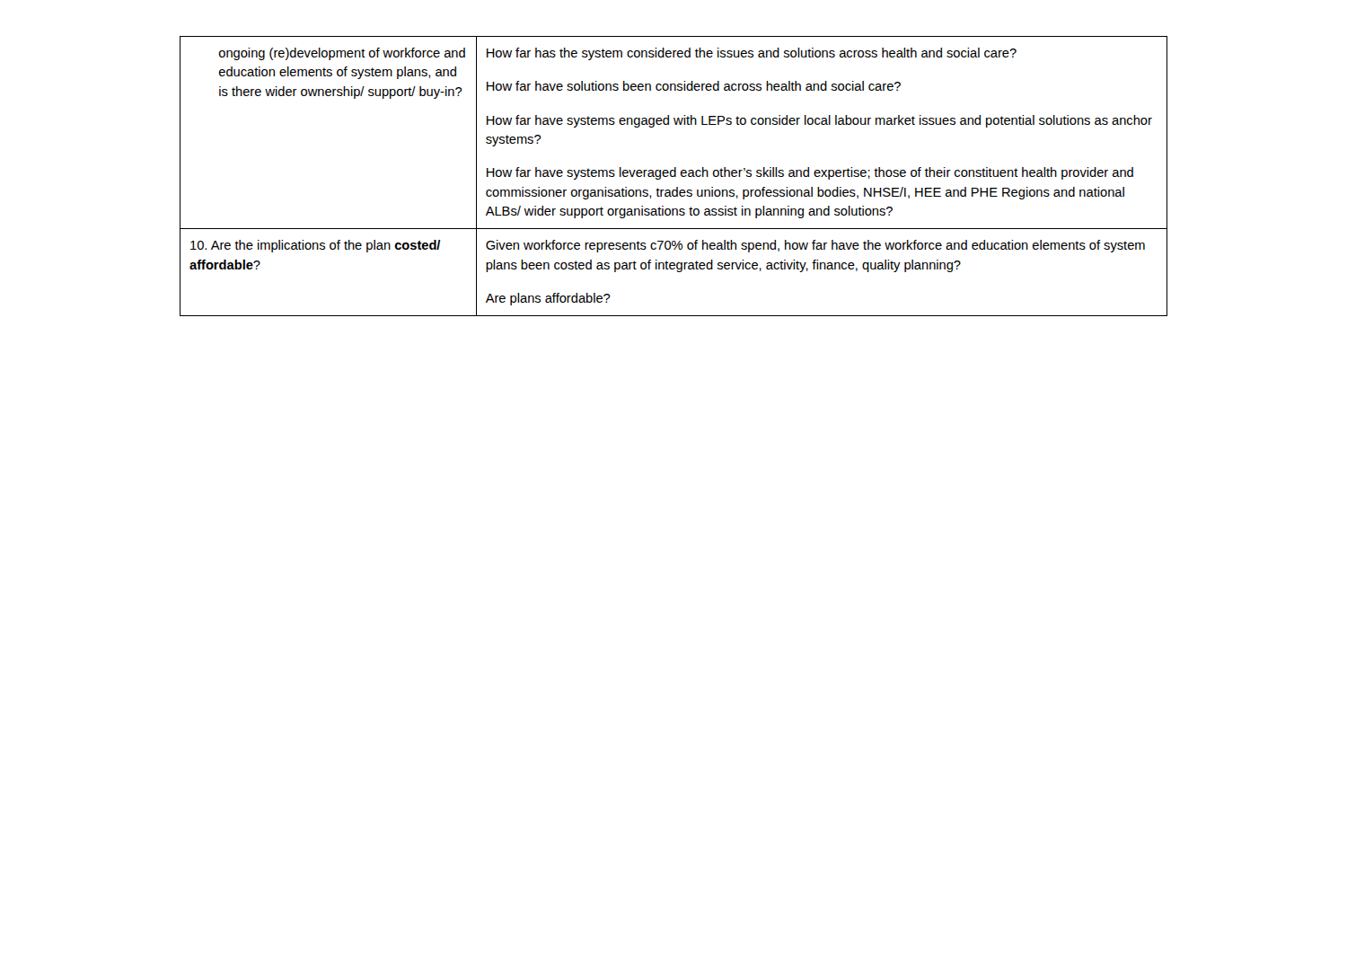| ongoing (re)development of workforce and education elements of system plans, and is there wider ownership/ support/ buy-in? | How far has the system considered the issues and solutions across health and social care? How far have solutions been considered across health and social care? How far have systems engaged with LEPs to consider local labour market issues and potential solutions as anchor systems? How far have systems leveraged each other’s skills and expertise; those of their constituent health provider and commissioner organisations, trades unions, professional bodies, NHSE/I, HEE and PHE Regions and national ALBs/ wider support organisations to assist in planning and solutions? |
| 10. Are the implications of the plan costed/ affordable ? | Given workforce represents c70% of health spend, how far have the workforce and education elements of system plans been costed as part of integrated service, activity, finance, quality planning? Are plans affordable? |